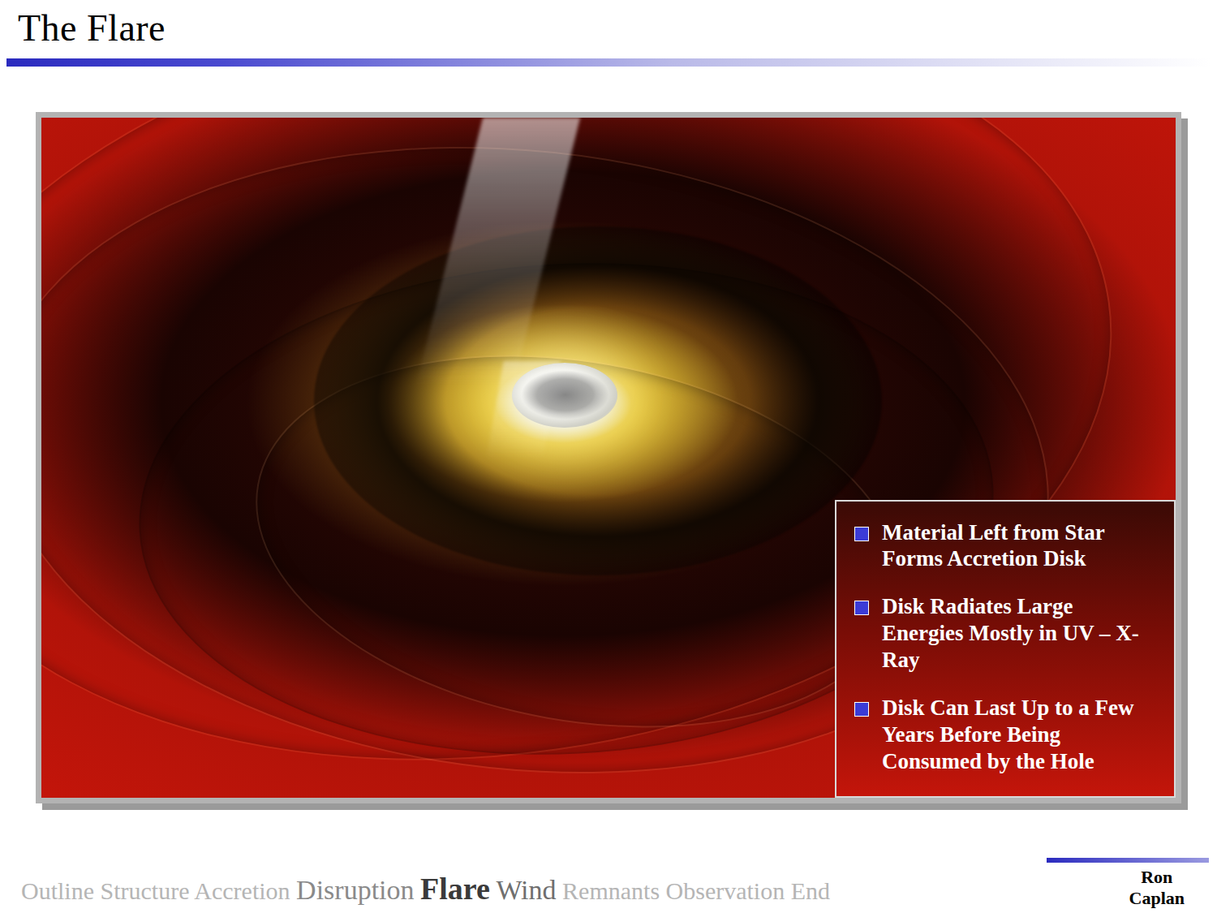The Flare
Material Left from Star Forms Accretion Disk
Disk Radiates Large Energies Mostly in UV – X-Ray
Disk Can Last Up to a Few Years Before Being Consumed by the Hole
Outline Structure Accretion Disruption Flare Wind Remnants Observation End
Ron
Caplan